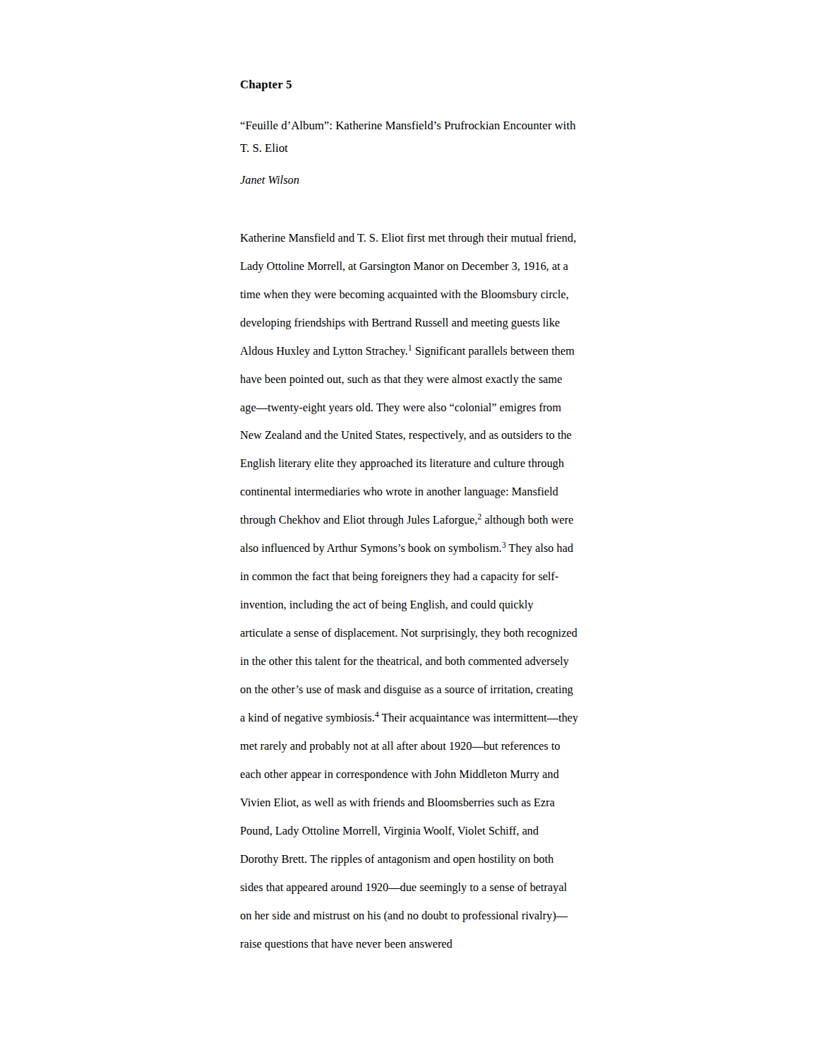Chapter 5
“Feuille d’Album”: Katherine Mansfield’s Prufrockian Encounter with T. S. Eliot
Janet Wilson
Katherine Mansfield and T. S. Eliot first met through their mutual friend, Lady Ottoline Morrell, at Garsington Manor on December 3, 1916, at a time when they were becoming acquainted with the Bloomsbury circle, developing friendships with Bertrand Russell and meeting guests like Aldous Huxley and Lytton Strachey.1 Significant parallels between them have been pointed out, such as that they were almost exactly the same age—twenty-eight years old. They were also “colonial” emigres from New Zealand and the United States, respectively, and as outsiders to the English literary elite they approached its literature and culture through continental intermediaries who wrote in another language: Mansfield through Chekhov and Eliot through Jules Laforgue,2 although both were also influenced by Arthur Symons’s book on symbolism.3 They also had in common the fact that being foreigners they had a capacity for self-invention, including the act of being English, and could quickly articulate a sense of displacement. Not surprisingly, they both recognized in the other this talent for the theatrical, and both commented adversely on the other’s use of mask and disguise as a source of irritation, creating a kind of negative symbiosis.4 Their acquaintance was intermittent—they met rarely and probably not at all after about 1920—but references to each other appear in correspondence with John Middleton Murry and Vivien Eliot, as well as with friends and Bloomsberries such as Ezra Pound, Lady Ottoline Morrell, Virginia Woolf, Violet Schiff, and Dorothy Brett. The ripples of antagonism and open hostility on both sides that appeared around 1920—due seemingly to a sense of betrayal on her side and mistrust on his (and no doubt to professional rivalry)—raise questions that have never been answered